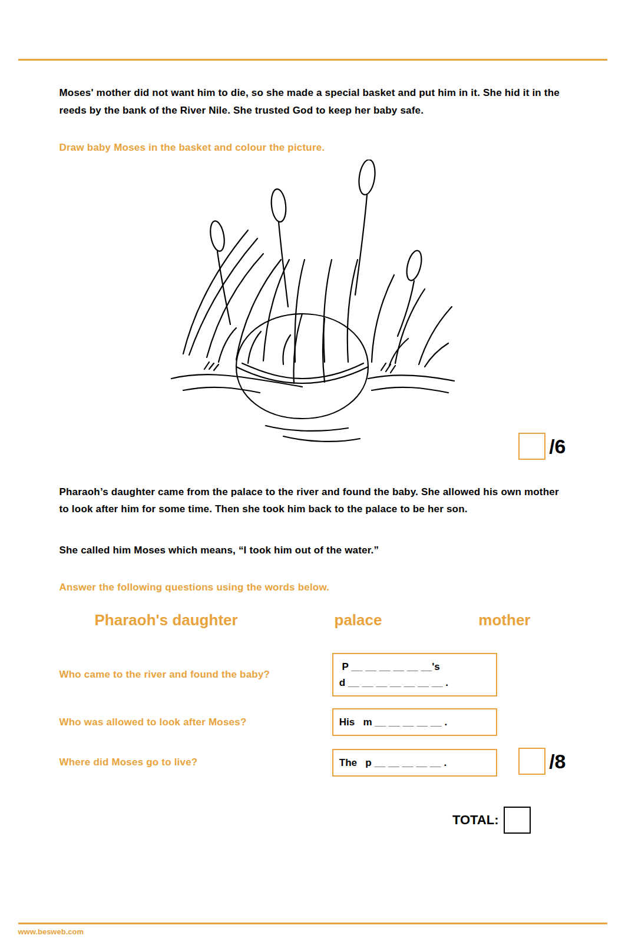Moses' mother did not want him to die, so she made a special basket and put him in it. She hid it in the reeds by the bank of the River Nile. She trusted God to keep her baby safe.
Draw baby Moses in the basket and colour the picture.
/6
Pharaoh’s daughter came from the palace to the river and found the baby. She allowed his own mother to look after him for some time. Then she took him back to the palace to be her son.
She called him Moses which means, “I took him out of the water.”
Answer the following questions using the words below.
Pharaoh's daughter palace mother
| Who came to the river and found the baby? | P __ __ __ __ __ __'s d __ __ __ __ __ __ __ . | |
| Who was allowed to look after Moses? | His m __ __ __ __ __ . | |
| Where did Moses go to live? | The p __ __ __ __ __ . | /8 |
TOTAL:
www.besweb.com